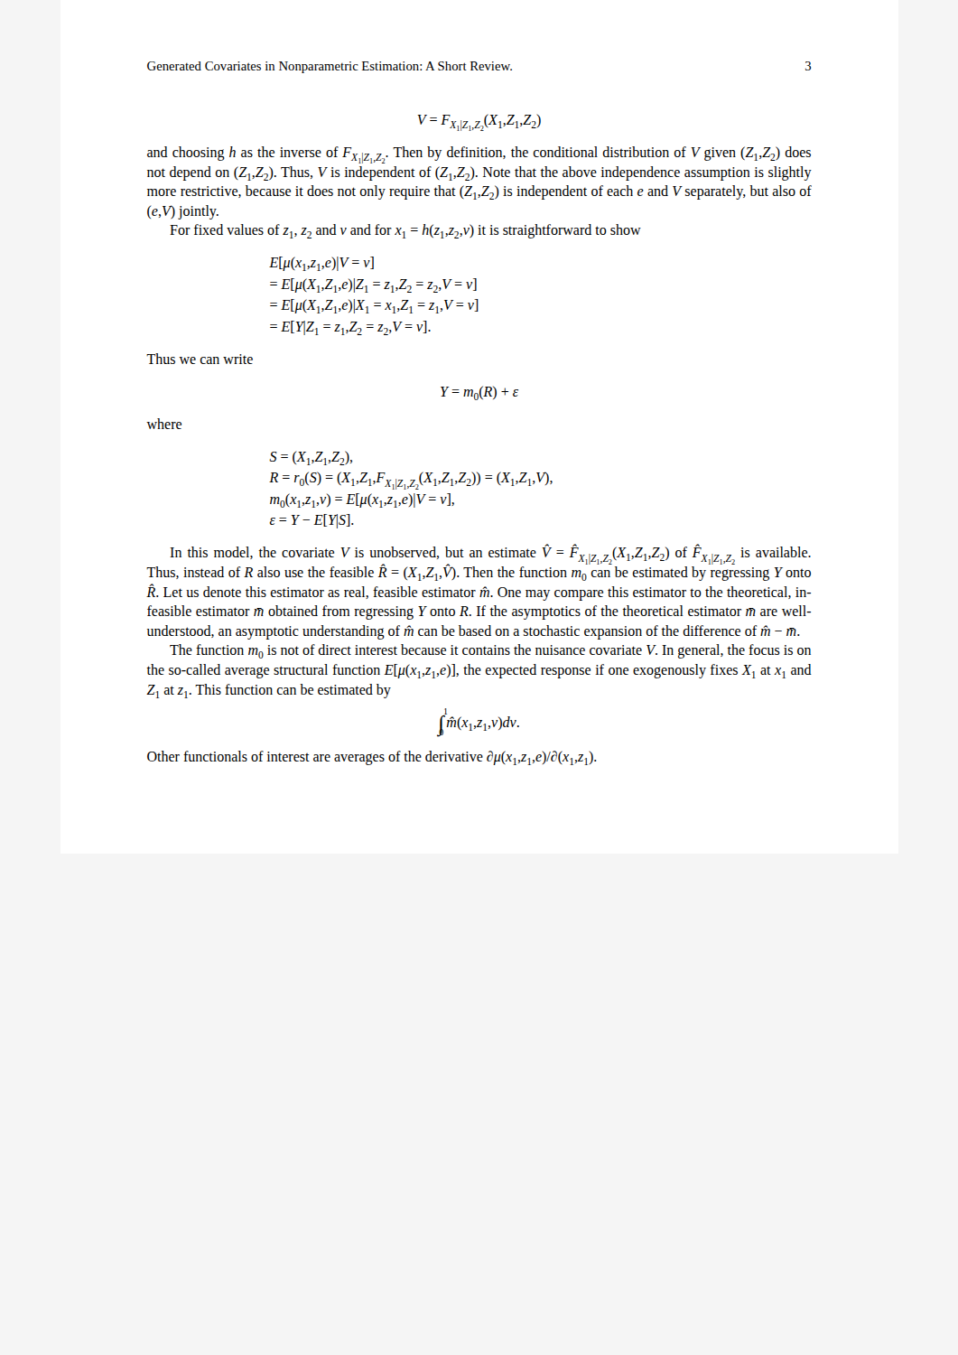Generated Covariates in Nonparametric Estimation: A Short Review. 3
V = FX1|Z1,Z2(X1,Z1,Z2)
and choosing h as the inverse of FX1|Z1,Z2. Then by definition, the conditional distribution of V given (Z1,Z2) does not depend on (Z1,Z2). Thus, V is independent of (Z1,Z2). Note that the above independence assumption is slightly more restrictive, because it does not only require that (Z1,Z2) is independent of each e and V separately, but also of (e,V) jointly.
For fixed values of z1, z2 and v and for x1 = h(z1,z2,v) it is straightforward to show
E[μ(x1,z1,e)|V = v]
= E[μ(X1,Z1,e)|Z1 = z1,Z2 = z2,V = v]
= E[μ(X1,Z1,e)|X1 = x1,Z1 = z1,V = v]
= E[Y|Z1 = z1,Z2 = z2,V = v].
Thus we can write
Y = m0(R) + ε
where
S = (X1,Z1,Z2),
R = r0(S) = (X1,Z1,FX1|Z1,Z2(X1,Z1,Z2)) = (X1,Z1,V),
m0(x1,z1,v) = E[μ(x1,z1,e)|V = v],
ε = Y − E[Y|S].
In this model, the covariate V is unobserved, but an estimate V̂ = F̂X1|Z1,Z2(X1,Z1,Z2) of F̂X1|Z1,Z2 is available. Thus, instead of R also use the feasible R̂ = (X1,Z1,V̂). Then the function m0 can be estimated by regressing Y onto R̂. Let us denote this estimator as real, feasible estimator m̂. One may compare this estimator to the theoretical, infeasible estimator m̄ obtained from regressing Y onto R. If the asymptotics of the theoretical estimator m̄ are well-understood, an asymptotic understanding of m̂ can be based on a stochastic expansion of the difference of m̂ − m̄.
The function m0 is not of direct interest because it contains the nuisance covariate V. In general, the focus is on the so-called average structural function E[μ(x1,z1,e)], the expected response if one exogenously fixes X1 at x1 and Z1 at z1. This function can be estimated by
∫10 m̂(x1,z1,v)dv.
Other functionals of interest are averages of the derivative ∂μ(x1,z1,e)/∂(x1,z1).